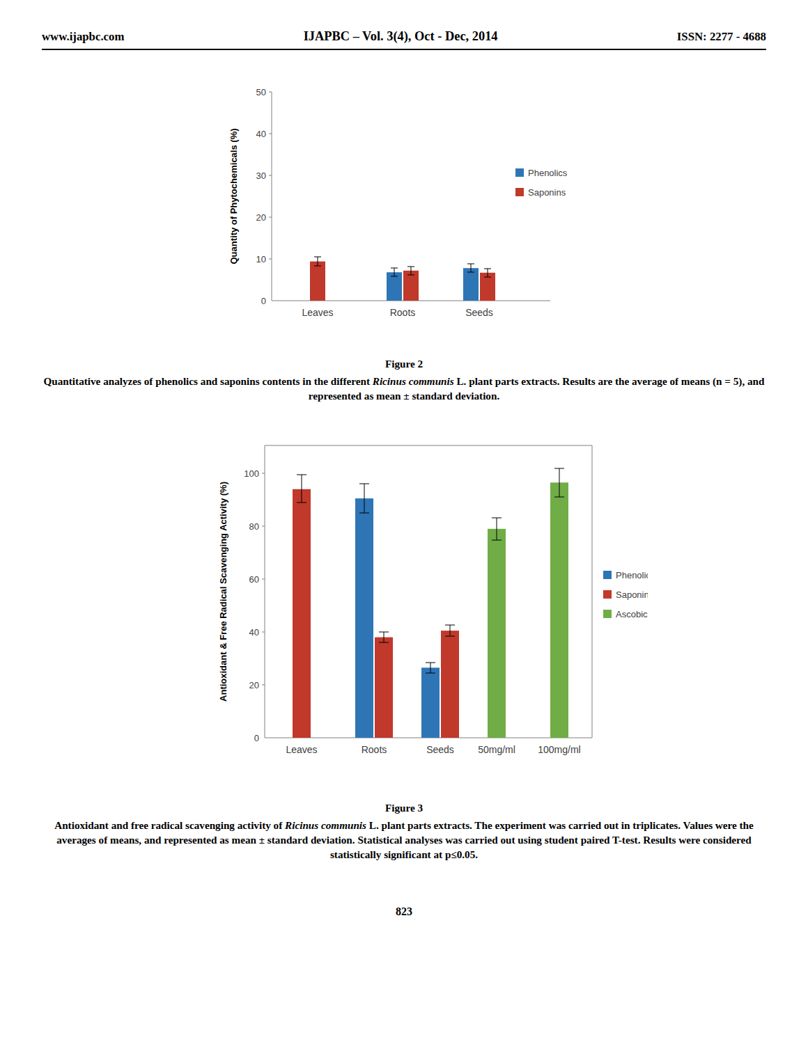www.ijapbc.com IJAPBC – Vol. 3(4), Oct - Dec, 2014 ISSN: 2277 - 4688
50 40 30 20 10 0 Quantity of Phytochemicals (%) Leaves Roots Seeds Phenolics Saponins
Figure 2 Quantitative analyzes of phenolics and saponins contents in the different Ricinus communis L. plant parts extracts. Results are the average of means (n = 5), and represented as mean ± standard deviation.
100 80 60 40 20 0 Antioxidant & Free Radical Scavenging Activity (%) Leaves Roots Seeds 50mg/ml 100mg/ml Phenolics Saponins Ascobic Acid
Figure 3 Antioxidant and free radical scavenging activity of Ricinus communis L. plant parts extracts. The experiment was carried out in triplicates. Values were the averages of means, and represented as mean ± standard deviation. Statistical analyses was carried out using student paired T-test. Results were considered statistically significant at p≤0.05.
823